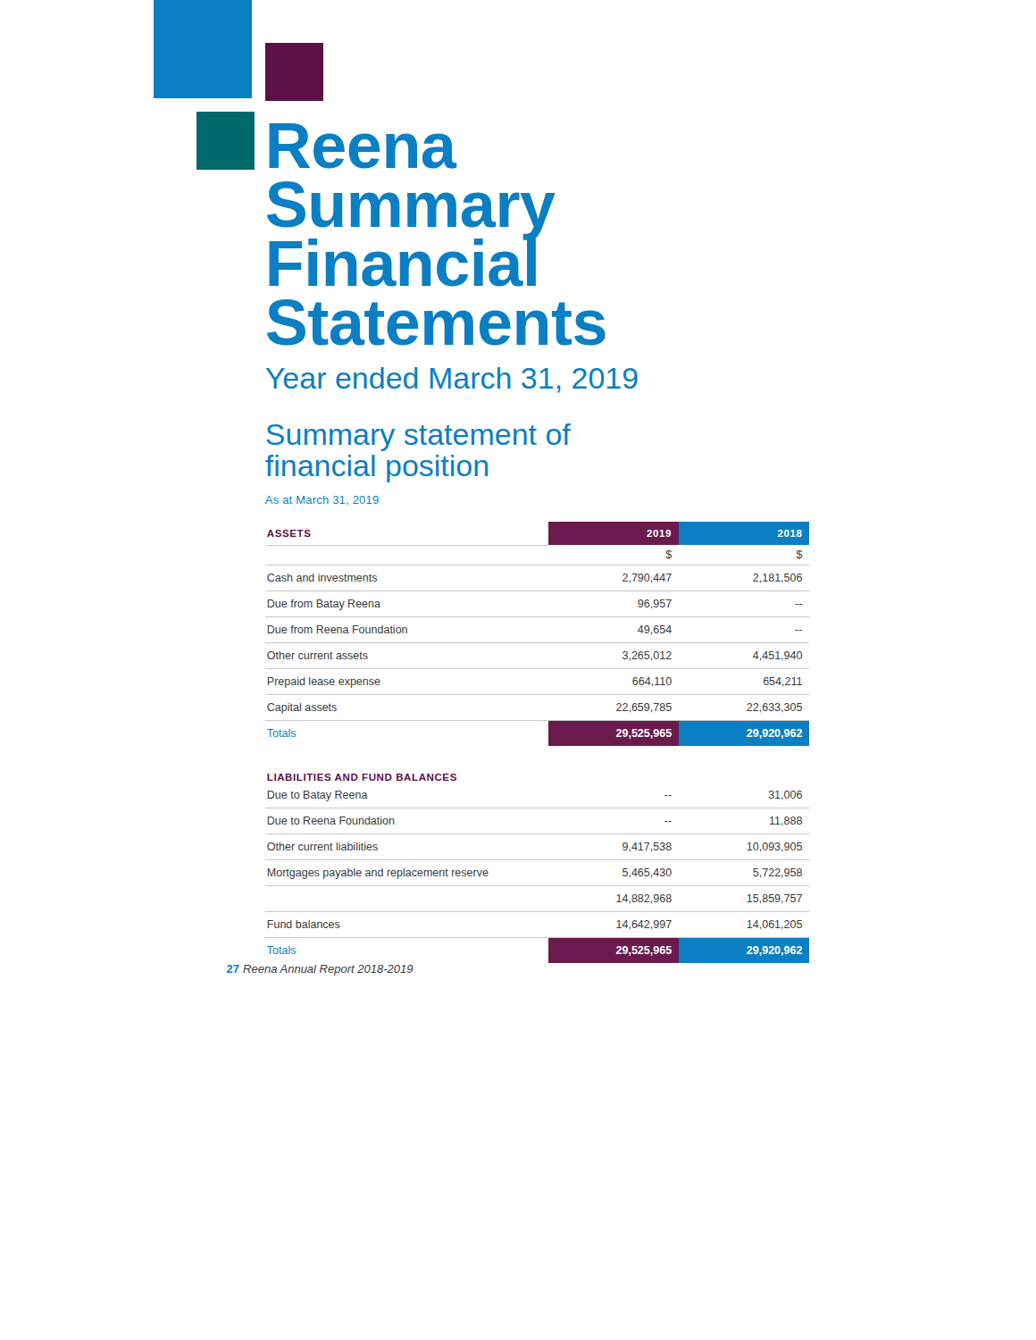Reena Summary Financial Statements
Year ended March 31, 2019
Summary statement of
financial position
As at March 31, 2019
| Assets | 2019 | 2018 |
| --- | --- | --- |
| | $ | $ |
| Cash and investments | 2,790,447 | 2,181,506 |
| Due from Batay Reena | 96,957 | -- |
| Due from Reena Foundation | 49,654 | -- |
| Other current assets | 3,265,012 | 4,451,940 |
| Prepaid lease expense | 664,110 | 654,211 |
| Capital assets | 22,659,785 | 22,633,305 |
| Totals | 29,525,965 | 29,920,962 |
Liabilities and fund balances
| Due to Batay Reena | -- | 31,006 |
| Due to Reena Foundation | -- | 11,888 |
| Other current liabilities | 9,417,538 | 10,093,905 |
| Mortgages payable and replacement reserve | 5,465,430 | 5,722,958 |
| | 14,882,968 | 15,859,757 |
| Fund balances | 14,642,997 | 14,061,205 |
| Totals | 29,525,965 | 29,920,962 |
27 Reena Annual Report 2018-2019